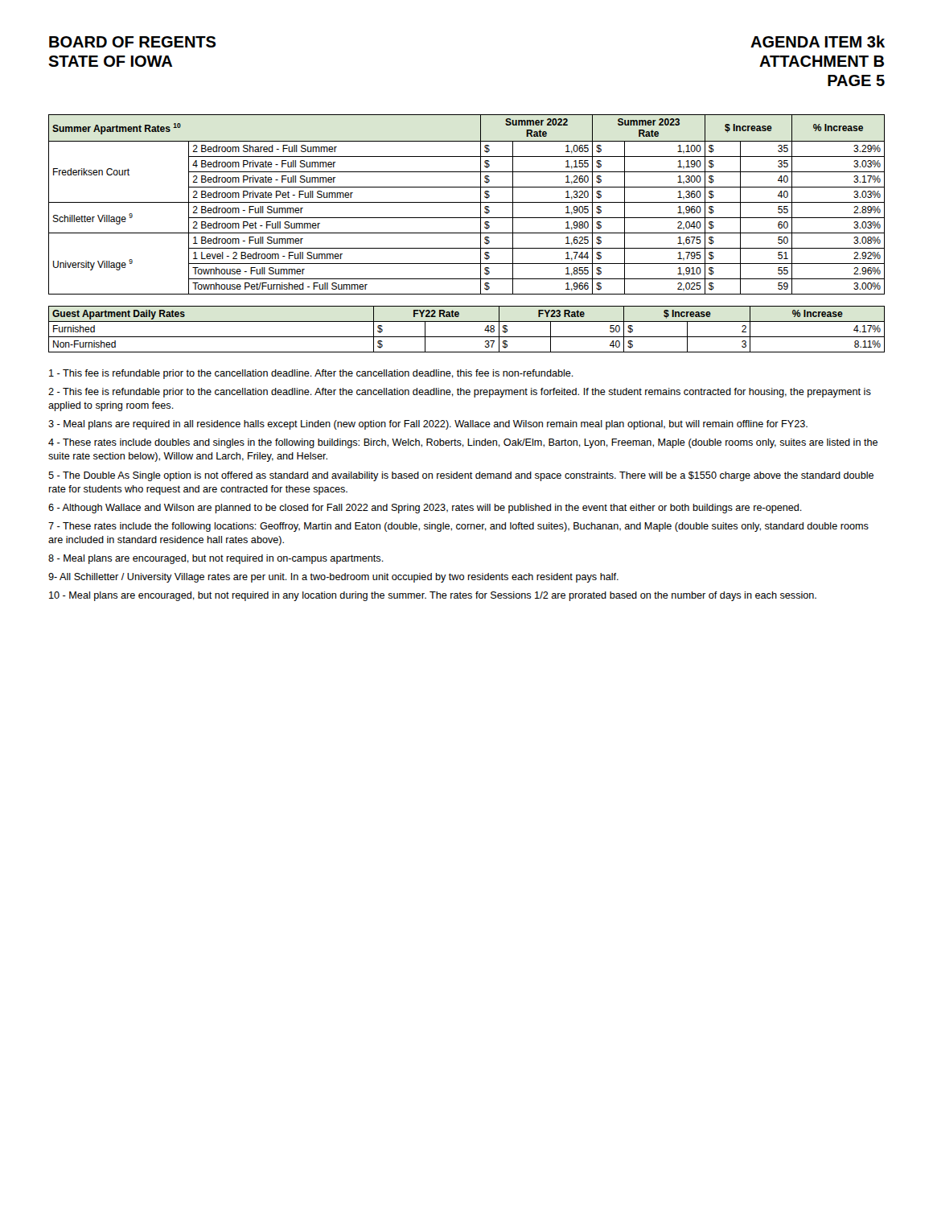BOARD OF REGENTS
STATE OF IOWA
AGENDA ITEM 3k
ATTACHMENT B
PAGE 5
| Summer Apartment Rates 10 | Summer 2022 Rate | Summer 2023 Rate | $ Increase | % Increase |
| --- | --- | --- | --- | --- |
| Frederiksen Court | 2 Bedroom Shared - Full Summer | $ | 1,065 | $ | 1,100 | $ | 35 | 3.29% |
| 4 Bedroom Private - Full Summer | $ | 1,155 | $ | 1,190 | $ | 35 | 3.03% |
| 2 Bedroom Private - Full Summer | $ | 1,260 | $ | 1,300 | $ | 40 | 3.17% |
| 2 Bedroom Private Pet - Full Summer | $ | 1,320 | $ | 1,360 | $ | 40 | 3.03% |
| Schilletter Village 9 | 2 Bedroom - Full Summer | $ | 1,905 | $ | 1,960 | $ | 55 | 2.89% |
| 2 Bedroom Pet - Full Summer | $ | 1,980 | $ | 2,040 | $ | 60 | 3.03% |
| University Village 9 | 1 Bedroom - Full Summer | $ | 1,625 | $ | 1,675 | $ | 50 | 3.08% |
| 1 Level - 2 Bedroom - Full Summer | $ | 1,744 | $ | 1,795 | $ | 51 | 2.92% |
| Townhouse - Full Summer | $ | 1,855 | $ | 1,910 | $ | 55 | 2.96% |
| Townhouse Pet/Furnished - Full Summer | $ | 1,966 | $ | 2,025 | $ | 59 | 3.00% |
| Guest Apartment Daily Rates | FY22 Rate | FY23 Rate | $ Increase | % Increase |
| --- | --- | --- | --- | --- |
| Furnished | $ | 48 | $ | 50 | $ | 2 | 4.17% |
| Non-Furnished | $ | 37 | $ | 40 | $ | 3 | 8.11% |
1 - This fee is refundable prior to the cancellation deadline. After the cancellation deadline, this fee is non-refundable.
2 - This fee is refundable prior to the cancellation deadline. After the cancellation deadline, the prepayment is forfeited. If the student remains contracted for housing, the prepayment is applied to spring room fees.
3 - Meal plans are required in all residence halls except Linden (new option for Fall 2022). Wallace and Wilson remain meal plan optional, but will remain offline for FY23.
4 - These rates include doubles and singles in the following buildings: Birch, Welch, Roberts, Linden, Oak/Elm, Barton, Lyon, Freeman, Maple (double rooms only, suites are listed in the suite rate section below), Willow and Larch, Friley, and Helser.
5 - The Double As Single option is not offered as standard and availability is based on resident demand and space constraints. There will be a $1550 charge above the standard double rate for students who request and are contracted for these spaces.
6 - Although Wallace and Wilson are planned to be closed for Fall 2022 and Spring 2023, rates will be published in the event that either or both buildings are re-opened.
7 - These rates include the following locations: Geoffroy, Martin and Eaton (double, single, corner, and lofted suites), Buchanan, and Maple (double suites only, standard double rooms are included in standard residence hall rates above).
8 - Meal plans are encouraged, but not required in on-campus apartments.
9- All Schilletter / University Village rates are per unit. In a two-bedroom unit occupied by two residents each resident pays half.
10 - Meal plans are encouraged, but not required in any location during the summer. The rates for Sessions 1/2 are prorated based on the number of days in each session.